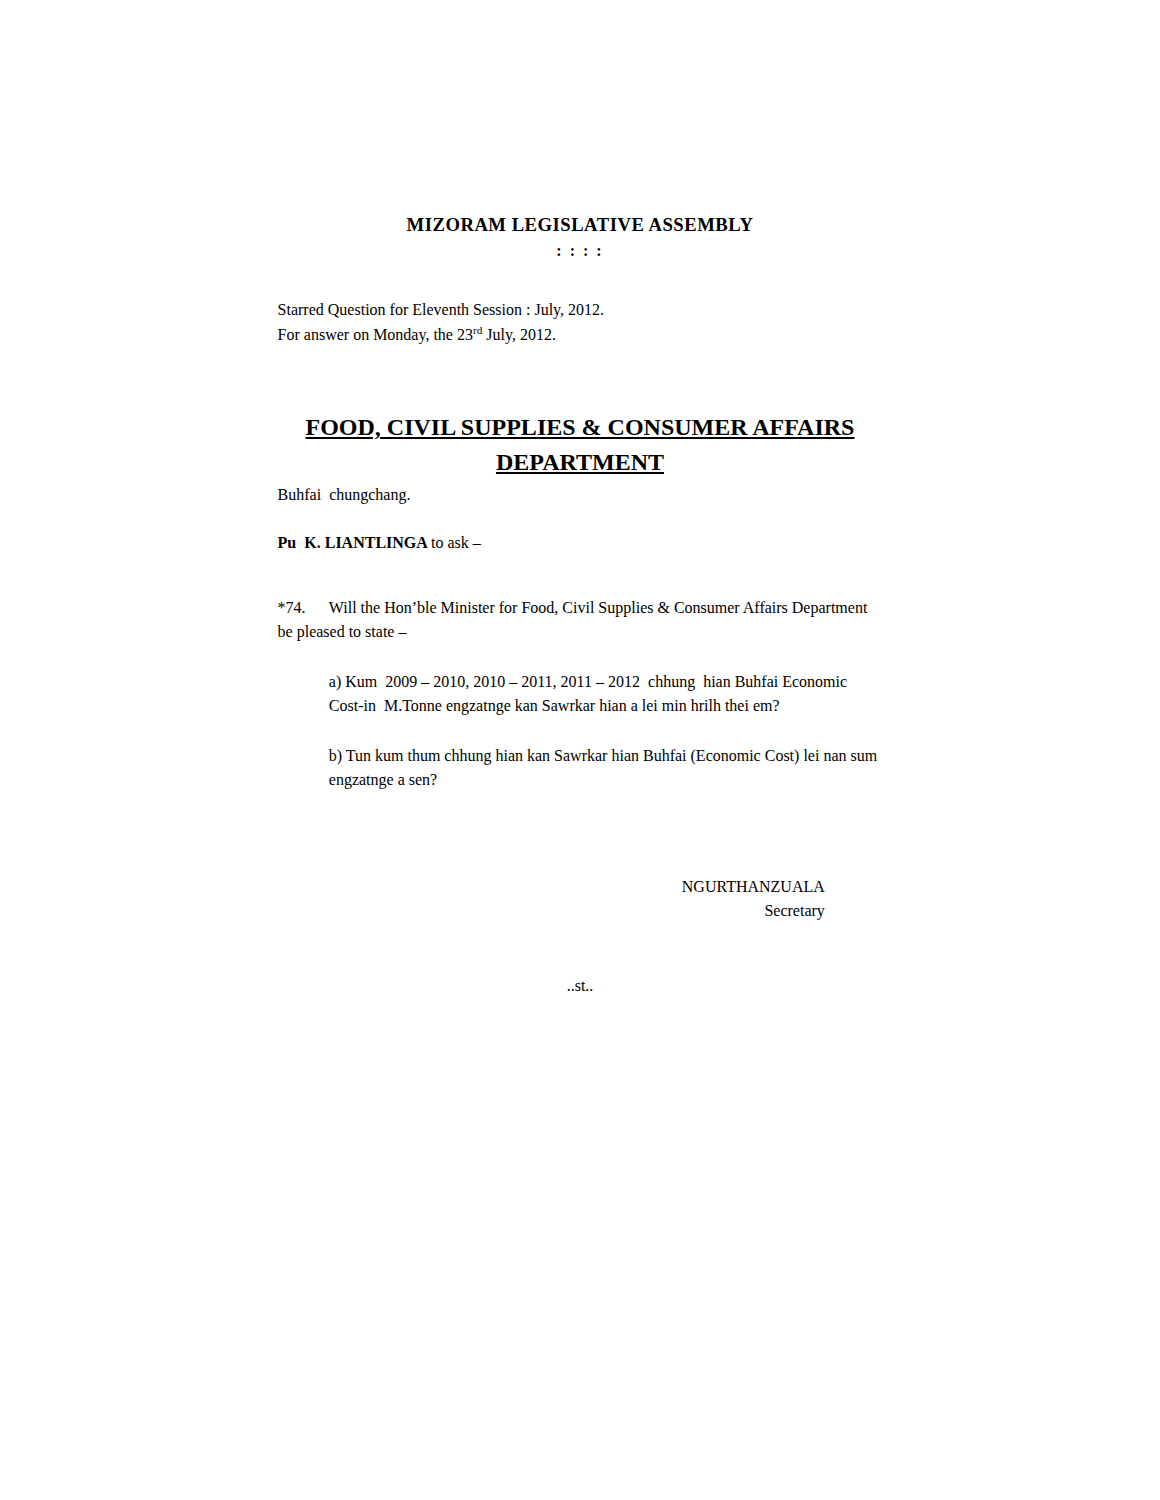MIZORAM LEGISLATIVE ASSEMBLY
: : : :
Starred Question for Eleventh Session : July, 2012.
For answer on Monday, the 23rd July, 2012.
FOOD, CIVIL SUPPLIES & CONSUMER AFFAIRS
DEPARTMENT
Buhfai chungchang.
Pu K. LIANTLINGA to ask –
*74. Will the Hon’ble Minister for Food, Civil Supplies & Consumer Affairs Department be pleased to state –
a) Kum 2009 – 2010, 2010 – 2011, 2011 – 2012 chhung hian Buhfai Economic Cost-in M.Tonne engzatnge kan Sawrkar hian a lei min hrilh thei em?
b) Tun kum thum chhung hian kan Sawrkar hian Buhfai (Economic Cost) lei nan sum engzatnge a sen?
NGURTHANZUALA
Secretary
..st..